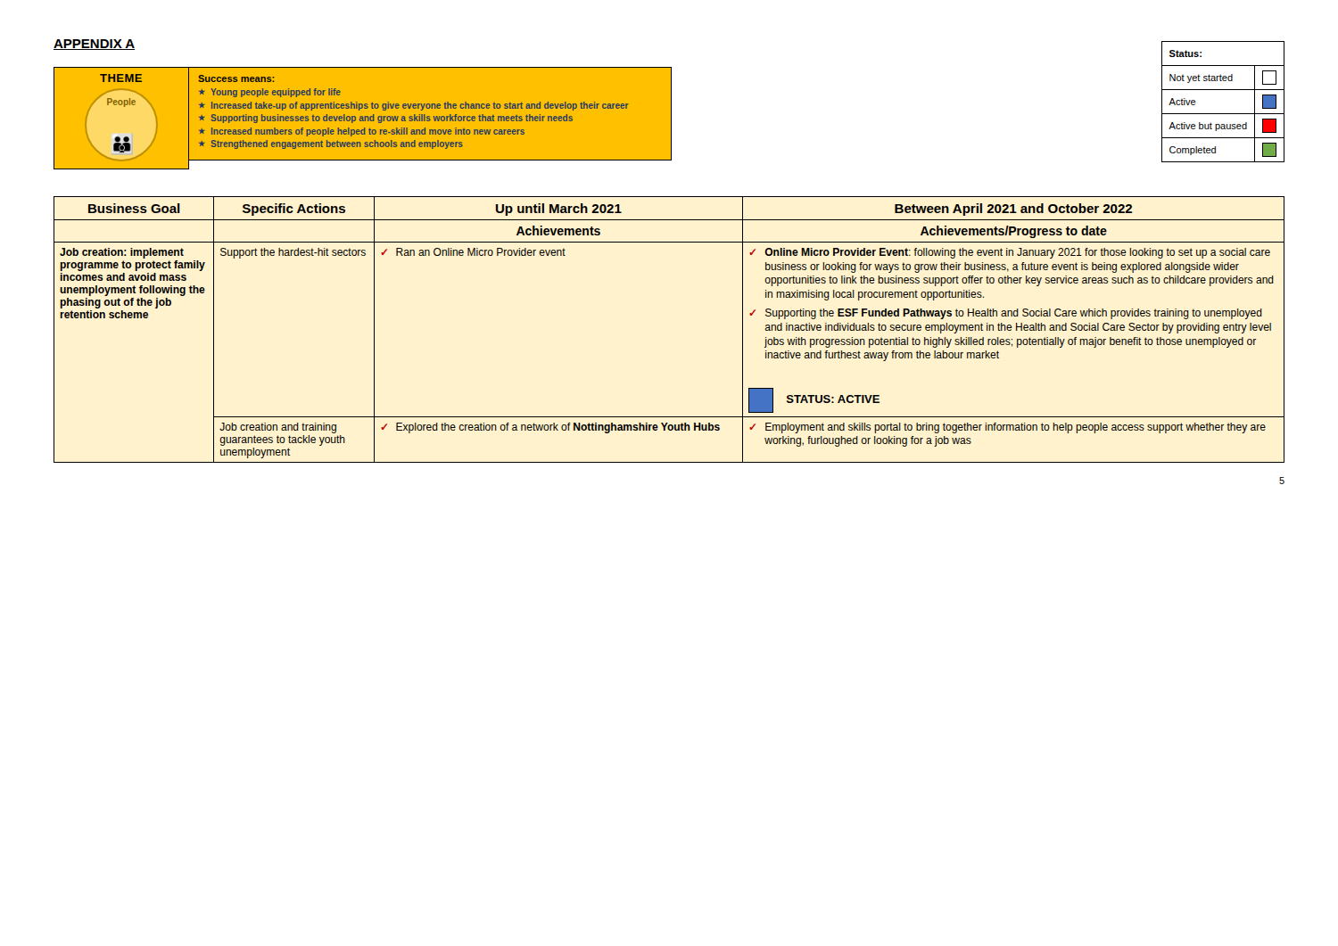APPENDIX A
THEME
People 👪
Success means:
Young people equipped for life
Increased take-up of apprenticeships to give everyone the chance to start and develop their career
Supporting businesses to develop and grow a skills workforce that meets their needs
Increased numbers of people helped to re-skill and move into new careers
Strengthened engagement between schools and employers
| Status: |
| Not yet started | |
| Active | |
| Active but paused | |
| Completed | |
| Business Goal | Specific Actions | Up until March 2021 | Between April 2021 and October 2022 |
| --- | --- | --- | --- |
| | | Achievements | Achievements/Progress to date |
| Job creation: implement programme to protect family incomes and avoid mass unemployment following the phasing out of the job retention scheme | Support the hardest-hit sectors | Ran an Online Micro Provider event | Online Micro Provider Event : following the event in January 2021 for those looking to set up a social care business or looking for ways to grow their business, a future event is being explored alongside wider opportunities to link the business support offer to other key service areas such as to childcare providers and in maximising local procurement opportunities. Supporting the ESF Funded Pathways to Health and Social Care which provides training to unemployed and inactive individuals to secure employment in the Health and Social Care Sector by providing entry level jobs with progression potential to highly skilled roles; potentially of major benefit to those unemployed or inactive and furthest away from the labour market STATUS: ACTIVE |
| Job creation and training guarantees to tackle youth unemployment | Explored the creation of a network of Nottinghamshire Youth Hubs | Employment and skills portal to bring together information to help people access support whether they are working, furloughed or looking for a job was |
5